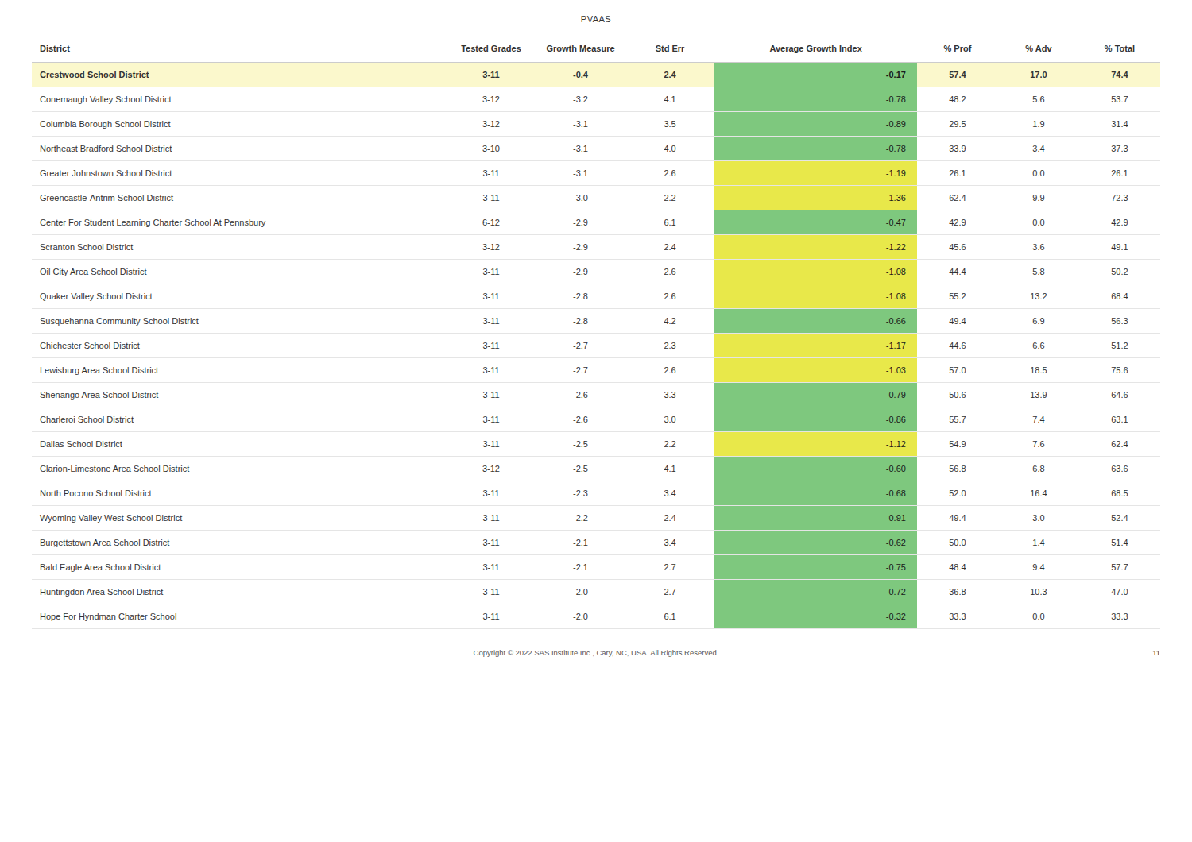PVAAS
| District | Tested Grades | Growth Measure | Std Err | Average Growth Index | % Prof | % Adv | % Total |
| --- | --- | --- | --- | --- | --- | --- | --- |
| Crestwood School District | 3-11 | -0.4 | 2.4 | -0.17 | 57.4 | 17.0 | 74.4 |
| Conemaugh Valley School District | 3-12 | -3.2 | 4.1 | -0.78 | 48.2 | 5.6 | 53.7 |
| Columbia Borough School District | 3-12 | -3.1 | 3.5 | -0.89 | 29.5 | 1.9 | 31.4 |
| Northeast Bradford School District | 3-10 | -3.1 | 4.0 | -0.78 | 33.9 | 3.4 | 37.3 |
| Greater Johnstown School District | 3-11 | -3.1 | 2.6 | -1.19 | 26.1 | 0.0 | 26.1 |
| Greencastle-Antrim School District | 3-11 | -3.0 | 2.2 | -1.36 | 62.4 | 9.9 | 72.3 |
| Center For Student Learning Charter School At Pennsbury | 6-12 | -2.9 | 6.1 | -0.47 | 42.9 | 0.0 | 42.9 |
| Scranton School District | 3-12 | -2.9 | 2.4 | -1.22 | 45.6 | 3.6 | 49.1 |
| Oil City Area School District | 3-11 | -2.9 | 2.6 | -1.08 | 44.4 | 5.8 | 50.2 |
| Quaker Valley School District | 3-11 | -2.8 | 2.6 | -1.08 | 55.2 | 13.2 | 68.4 |
| Susquehanna Community School District | 3-11 | -2.8 | 4.2 | -0.66 | 49.4 | 6.9 | 56.3 |
| Chichester School District | 3-11 | -2.7 | 2.3 | -1.17 | 44.6 | 6.6 | 51.2 |
| Lewisburg Area School District | 3-11 | -2.7 | 2.6 | -1.03 | 57.0 | 18.5 | 75.6 |
| Shenango Area School District | 3-11 | -2.6 | 3.3 | -0.79 | 50.6 | 13.9 | 64.6 |
| Charleroi School District | 3-11 | -2.6 | 3.0 | -0.86 | 55.7 | 7.4 | 63.1 |
| Dallas School District | 3-11 | -2.5 | 2.2 | -1.12 | 54.9 | 7.6 | 62.4 |
| Clarion-Limestone Area School District | 3-12 | -2.5 | 4.1 | -0.60 | 56.8 | 6.8 | 63.6 |
| North Pocono School District | 3-11 | -2.3 | 3.4 | -0.68 | 52.0 | 16.4 | 68.5 |
| Wyoming Valley West School District | 3-11 | -2.2 | 2.4 | -0.91 | 49.4 | 3.0 | 52.4 |
| Burgettstown Area School District | 3-11 | -2.1 | 3.4 | -0.62 | 50.0 | 1.4 | 51.4 |
| Bald Eagle Area School District | 3-11 | -2.1 | 2.7 | -0.75 | 48.4 | 9.4 | 57.7 |
| Huntingdon Area School District | 3-11 | -2.0 | 2.7 | -0.72 | 36.8 | 10.3 | 47.0 |
| Hope For Hyndman Charter School | 3-11 | -2.0 | 6.1 | -0.32 | 33.3 | 0.0 | 33.3 |
Copyright © 2022 SAS Institute Inc., Cary, NC, USA. All Rights Reserved. 11